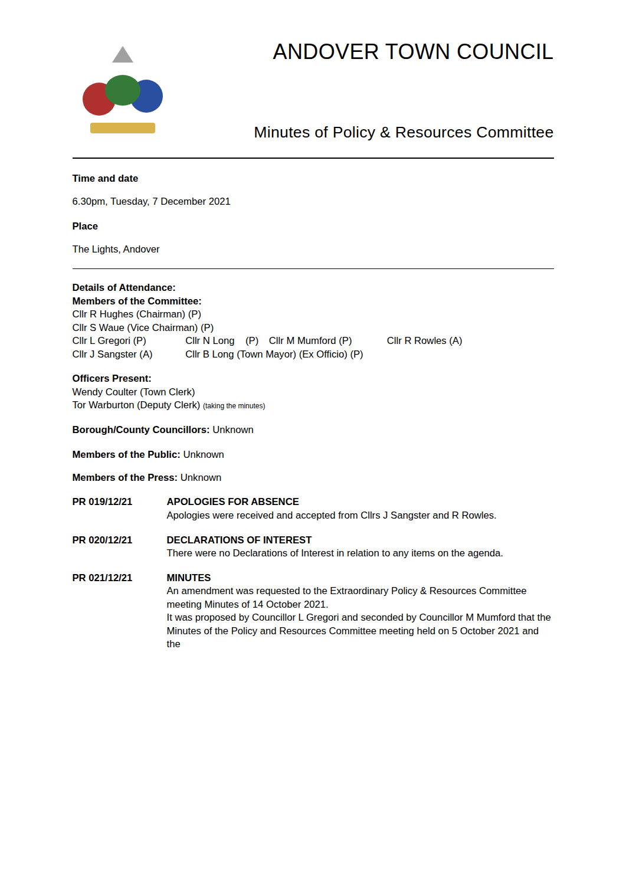ANDOVER TOWN COUNCIL
Minutes of Policy & Resources Committee
Time and date
6.30pm, Tuesday, 7 December 2021
Place
The Lights, Andover
Details of Attendance:
Members of the Committee:
Cllr R Hughes (Chairman) (P)
Cllr S Waue (Vice Chairman) (P)
Cllr L Gregori (P) Cllr N Long (P) Cllr M Mumford (P) Cllr R Rowles (A)
Cllr J Sangster (A) Cllr B Long (Town Mayor) (Ex Officio) (P)
Officers Present:
Wendy Coulter (Town Clerk)
Tor Warburton (Deputy Clerk) (taking the minutes)
Borough/County Councillors: Unknown
Members of the Public: Unknown
Members of the Press: Unknown
| PR 019/12/21 | APOLOGIES FOR ABSENCE Apologies were received and accepted from Cllrs J Sangster and R Rowles. |
| PR 020/12/21 | DECLARATIONS OF INTEREST There were no Declarations of Interest in relation to any items on the agenda. |
| PR 021/12/21 | MINUTES An amendment was requested to the Extraordinary Policy & Resources Committee meeting Minutes of 14 October 2021. It was proposed by Councillor L Gregori and seconded by Councillor M Mumford that the Minutes of the Policy and Resources Committee meeting held on 5 October 2021 and the |